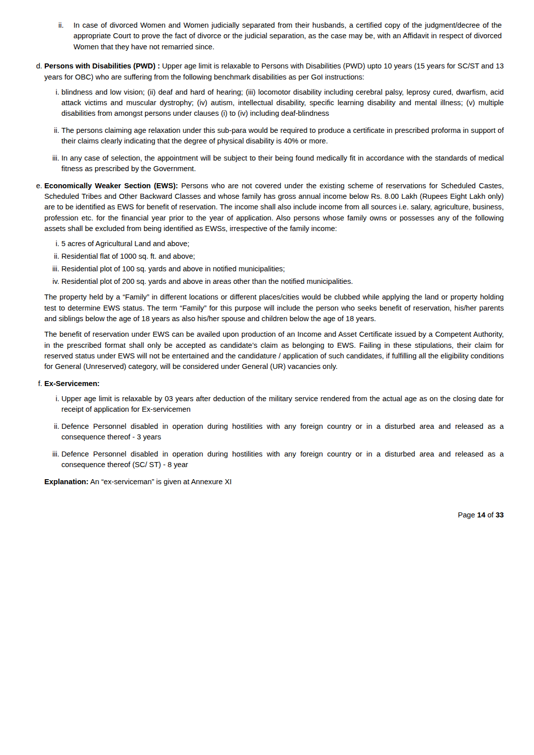ii. In case of divorced Women and Women judicially separated from their husbands, a certified copy of the judgment/decree of the appropriate Court to prove the fact of divorce or the judicial separation, as the case may be, with an Affidavit in respect of divorced Women that they have not remarried since.
Persons with Disabilities (PWD) : Upper age limit is relaxable to Persons with Disabilities (PWD) upto 10 years (15 years for SC/ST and 13 years for OBC) who are suffering from the following benchmark disabilities as per GoI instructions:
blindness and low vision; (ii) deaf and hard of hearing; (iii) locomotor disability including cerebral palsy, leprosy cured, dwarfism, acid attack victims and muscular dystrophy; (iv) autism, intellectual disability, specific learning disability and mental illness; (v) multiple disabilities from amongst persons under clauses (i) to (iv) including deaf-blindness
The persons claiming age relaxation under this sub-para would be required to produce a certificate in prescribed proforma in support of their claims clearly indicating that the degree of physical disability is 40% or more.
In any case of selection, the appointment will be subject to their being found medically fit in accordance with the standards of medical fitness as prescribed by the Government.
Economically Weaker Section (EWS): Persons who are not covered under the existing scheme of reservations for Scheduled Castes, Scheduled Tribes and Other Backward Classes and whose family has gross annual income below Rs. 8.00 Lakh (Rupees Eight Lakh only) are to be identified as EWS for benefit of reservation. The income shall also include income from all sources i.e. salary, agriculture, business, profession etc. for the financial year prior to the year of application. Also persons whose family owns or possesses any of the following assets shall be excluded from being identified as EWSs, irrespective of the family income:
5 acres of Agricultural Land and above;
Residential flat of 1000 sq. ft. and above;
Residential plot of 100 sq. yards and above in notified municipalities;
Residential plot of 200 sq. yards and above in areas other than the notified municipalities.
The property held by a “Family” in different locations or different places/cities would be clubbed while applying the land or property holding test to determine EWS status. The term “Family” for this purpose will include the person who seeks benefit of reservation, his/her parents and siblings below the age of 18 years as also his/her spouse and children below the age of 18 years.
The benefit of reservation under EWS can be availed upon production of an Income and Asset Certificate issued by a Competent Authority, in the prescribed format shall only be accepted as candidate’s claim as belonging to EWS. Failing in these stipulations, their claim for reserved status under EWS will not be entertained and the candidature / application of such candidates, if fulfilling all the eligibility conditions for General (Unreserved) category, will be considered under General (UR) vacancies only.
Ex-Servicemen:
Upper age limit is relaxable by 03 years after deduction of the military service rendered from the actual age as on the closing date for receipt of application for Ex-servicemen
Defence Personnel disabled in operation during hostilities with any foreign country or in a disturbed area and released as a consequence thereof - 3 years
Defence Personnel disabled in operation during hostilities with any foreign country or in a disturbed area and released as a consequence thereof (SC/ ST) - 8 year
Explanation: An “ex-serviceman” is given at Annexure XI
Page 14 of 33